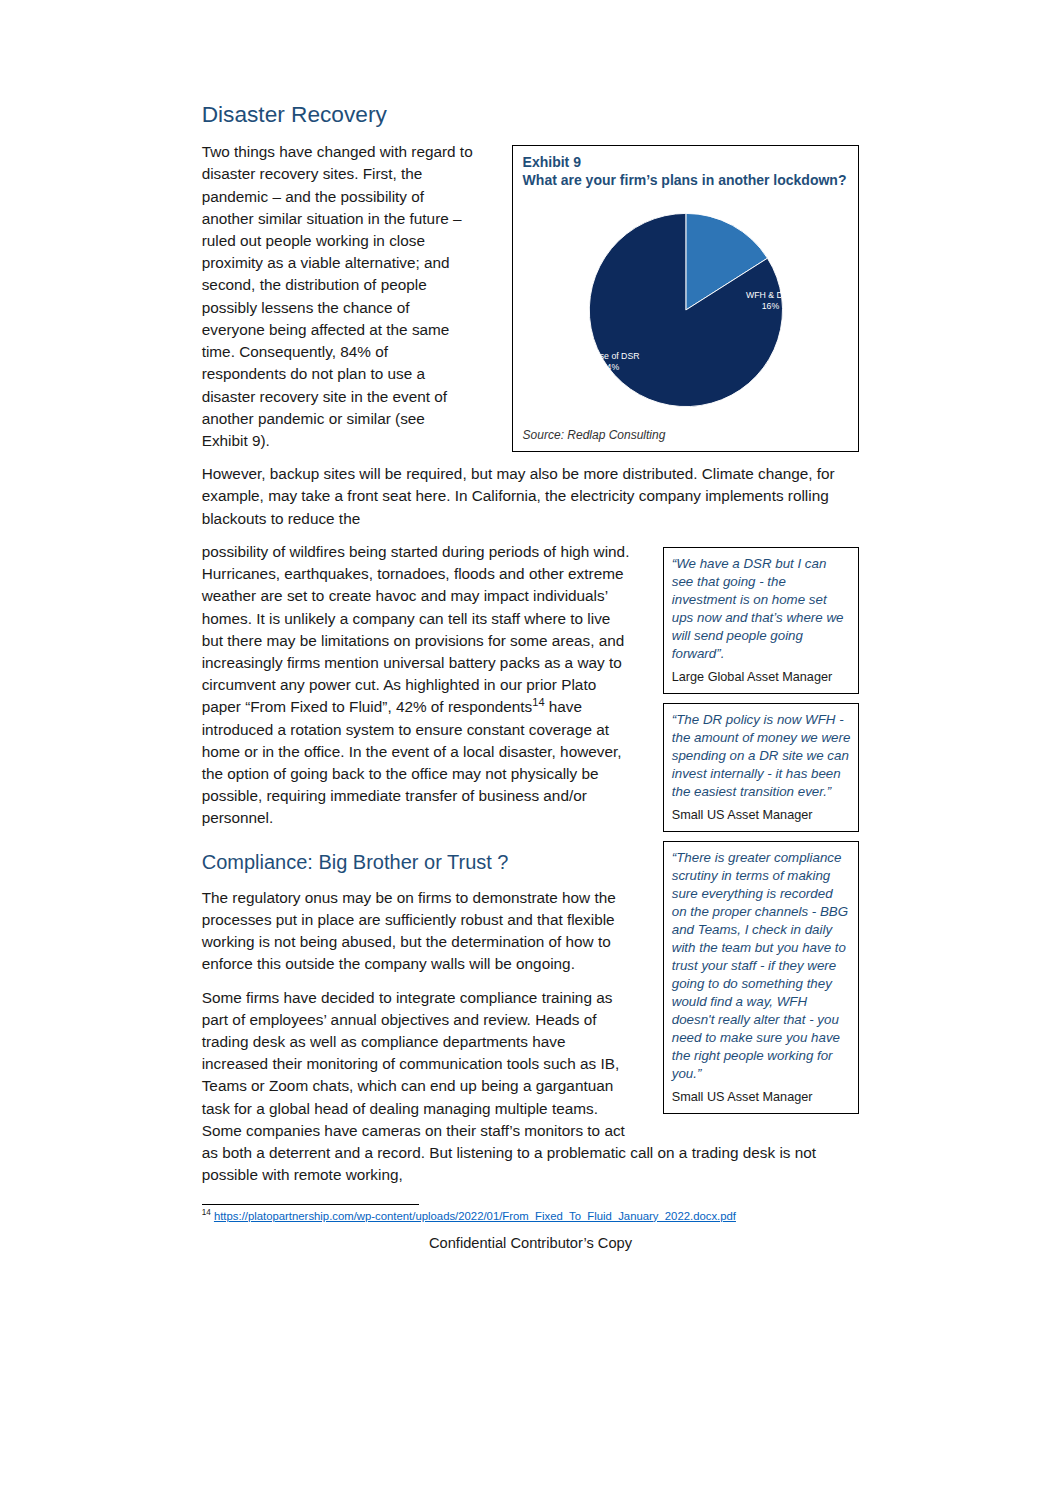Disaster Recovery
Exhibit 9 What are your firm’s plans in another lockdown?
WFH & DSR 16% No use of DSR 84%
Source: Redlap Consulting
Two things have changed with regard to disaster recovery sites. First, the pandemic – and the possibility of another similar situation in the future – ruled out people working in close proximity as a viable alternative; and second, the distribution of people possibly lessens the chance of everyone being affected at the same time. Consequently, 84% of respondents do not plan to use a disaster recovery site in the event of another pandemic or similar (see Exhibit 9).
However, backup sites will be required, but may also be more distributed. Climate change, for example, may take a front seat here. In California, the electricity company implements rolling blackouts to reduce the
“We have a DSR but I can see that going - the investment is on home set ups now and that’s where we will send people going forward”.
Large Global Asset Manager
“The DR policy is now WFH - the amount of money we were spending on a DR site we can invest internally - it has been the easiest transition ever.”
Small US Asset Manager
“There is greater compliance scrutiny in terms of making sure everything is recorded on the proper channels - BBG and Teams, I check in daily with the team but you have to trust your staff - if they were going to do something they would find a way, WFH doesn't really alter that - you need to make sure you have the right people working for you.”
Small US Asset Manager
possibility of wildfires being started during periods of high wind. Hurricanes, earthquakes, tornadoes, floods and other extreme weather are set to create havoc and may impact individuals’ homes. It is unlikely a company can tell its staff where to live but there may be limitations on provisions for some areas, and increasingly firms mention universal battery packs as a way to circumvent any power cut. As highlighted in our prior Plato paper “From Fixed to Fluid”, 42% of respondents14 have introduced a rotation system to ensure constant coverage at home or in the office. In the event of a local disaster, however, the option of going back to the office may not physically be possible, requiring immediate transfer of business and/or personnel.
Compliance: Big Brother or Trust ?
The regulatory onus may be on firms to demonstrate how the processes put in place are sufficiently robust and that flexible working is not being abused, but the determination of how to enforce this outside the company walls will be ongoing.
Some firms have decided to integrate compliance training as part of employees’ annual objectives and review. Heads of trading desk as well as compliance departments have increased their monitoring of communication tools such as IB, Teams or Zoom chats, which can end up being a gargantuan task for a global head of dealing managing multiple teams. Some companies have cameras on their staff’s monitors to act as both a deterrent and a record. But listening to a problematic call on a trading desk is not possible with remote working,
14 https://platopartnership.com/wp-content/uploads/2022/01/From_Fixed_To_Fluid_January_2022.docx.pdf
Confidential Contributor’s Copy